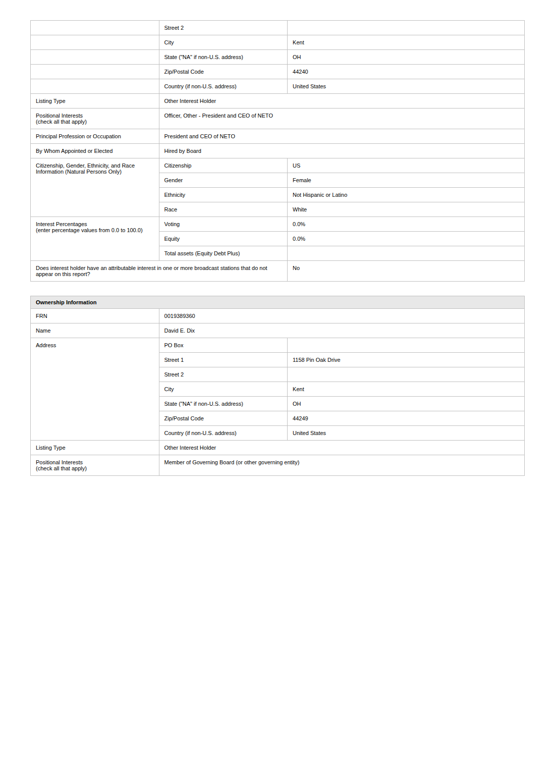| | Street 2 | |
| | City | Kent |
| | State ("NA" if non-U.S. address) | OH |
| | Zip/Postal Code | 44240 |
| | Country (if non-U.S. address) | United States |
| Listing Type | Other Interest Holder |
| Positional Interests (check all that apply) | Officer, Other - President and CEO of NETO |
| Principal Profession or Occupation | President and CEO of NETO |
| By Whom Appointed or Elected | Hired by Board |
| Citizenship, Gender, Ethnicity, and Race Information (Natural Persons Only) | Citizenship | US |
| Gender | Female |
| Ethnicity | Not Hispanic or Latino |
| Race | White |
| Interest Percentages (enter percentage values from 0.0 to 100.0) | Voting | 0.0% |
| Equity | 0.0% |
| Total assets (Equity Debt Plus) | |
| Does interest holder have an attributable interest in one or more broadcast stations that do not appear on this report? | No |
| Ownership Information |
| FRN | 0019389360 |
| Name | David E. Dix |
| Address | PO Box | |
| Street 1 | 1158 Pin Oak Drive |
| Street 2 | |
| City | Kent |
| State ("NA" if non-U.S. address) | OH |
| Zip/Postal Code | 44249 |
| Country (if non-U.S. address) | United States |
| Listing Type | Other Interest Holder |
| Positional Interests (check all that apply) | Member of Governing Board (or other governing entity) |